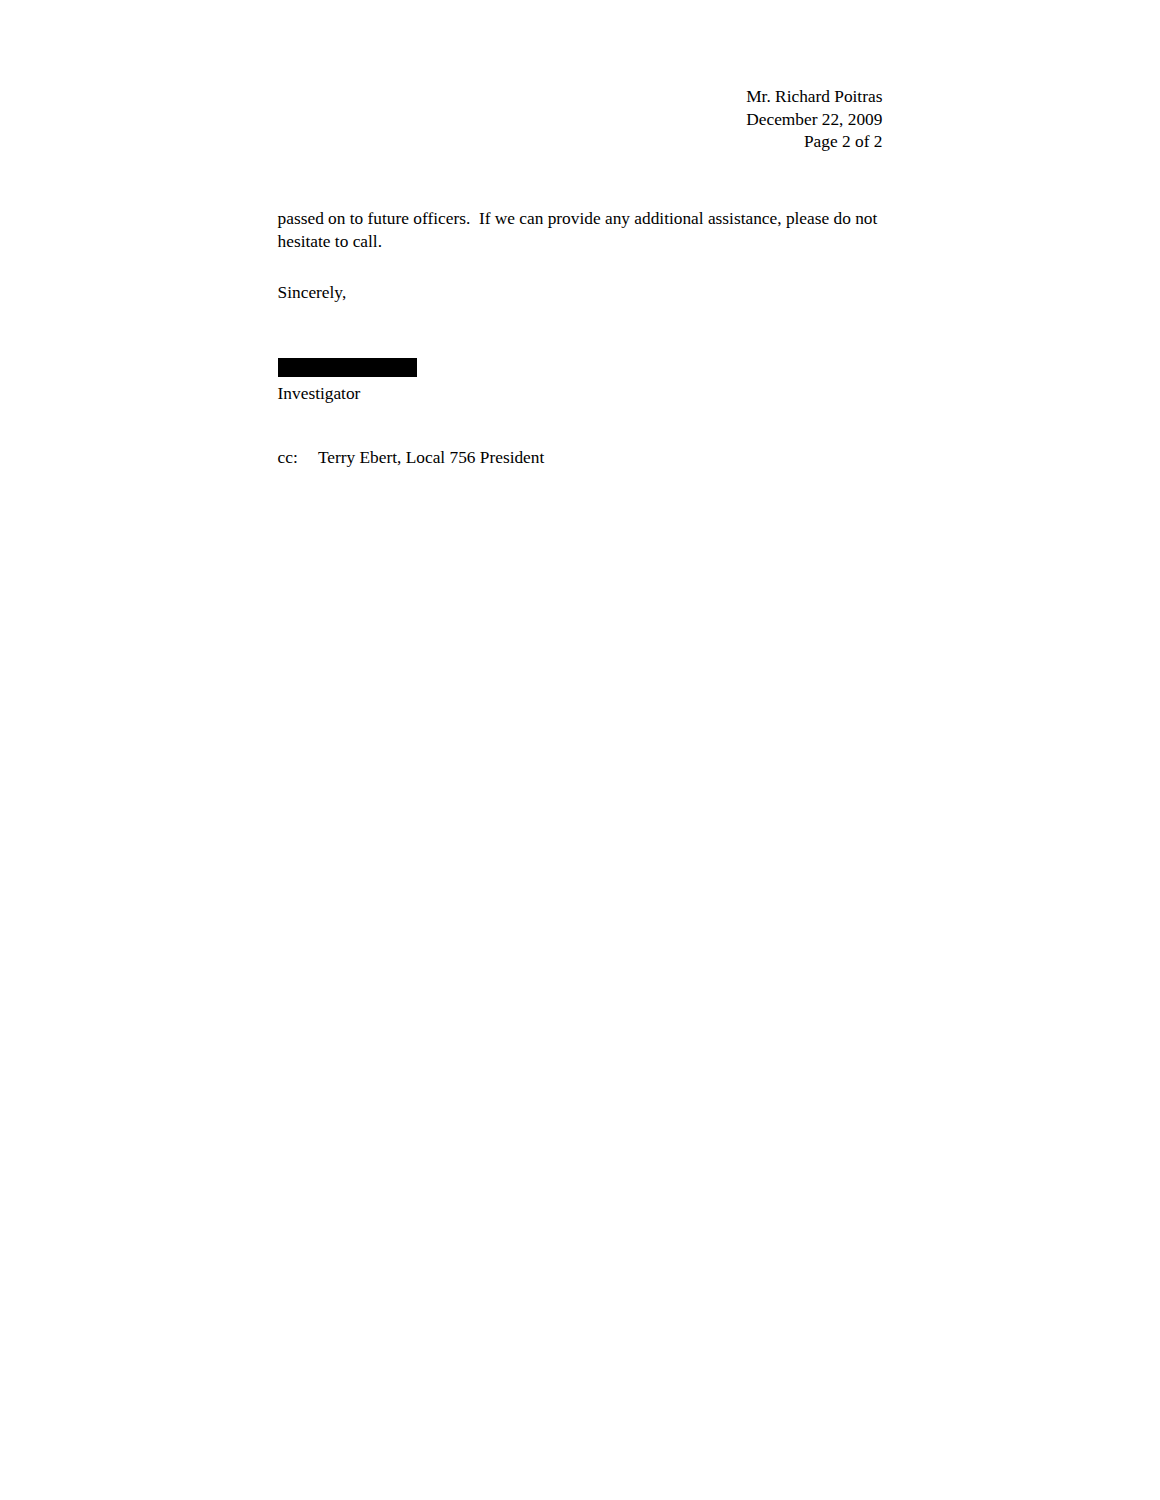Mr. Richard Poitras
December 22, 2009
Page 2 of 2
passed on to future officers. If we can provide any additional assistance, please do not hesitate to call.
Sincerely,
Investigator
cc: Terry Ebert, Local 756 President